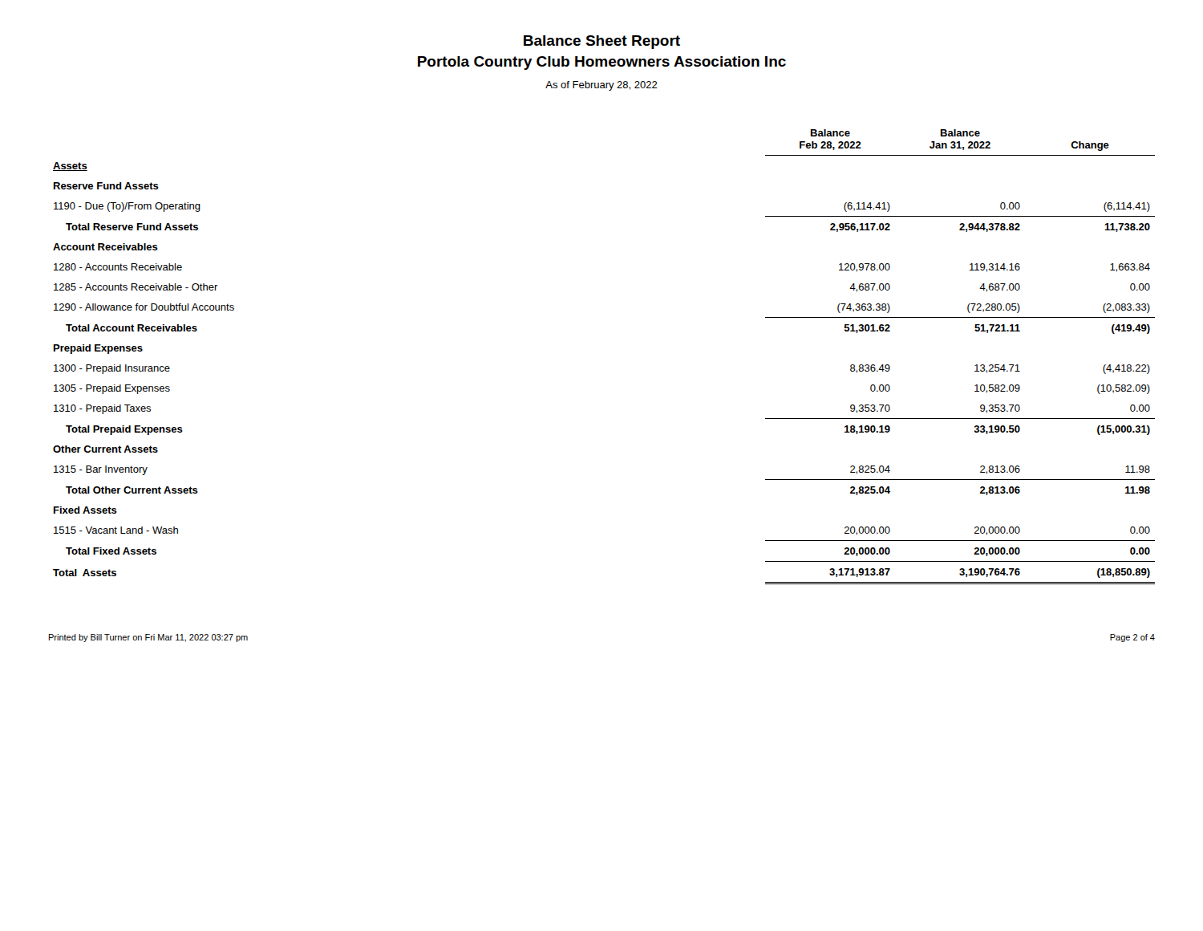Balance Sheet Report
Portola Country Club Homeowners Association Inc
As of February 28, 2022
| | Balance Feb 28, 2022 | Balance Jan 31, 2022 | Change |
| --- | --- | --- | --- |
| Assets | | | |
| Reserve Fund Assets | | | |
| 1190 - Due (To)/From Operating | (6,114.41) | 0.00 | (6,114.41) |
| Total Reserve Fund Assets | 2,956,117.02 | 2,944,378.82 | 11,738.20 |
| Account Receivables | | | |
| 1280 - Accounts Receivable | 120,978.00 | 119,314.16 | 1,663.84 |
| 1285 - Accounts Receivable - Other | 4,687.00 | 4,687.00 | 0.00 |
| 1290 - Allowance for Doubtful Accounts | (74,363.38) | (72,280.05) | (2,083.33) |
| Total Account Receivables | 51,301.62 | 51,721.11 | (419.49) |
| Prepaid Expenses | | | |
| 1300 - Prepaid Insurance | 8,836.49 | 13,254.71 | (4,418.22) |
| 1305 - Prepaid Expenses | 0.00 | 10,582.09 | (10,582.09) |
| 1310 - Prepaid Taxes | 9,353.70 | 9,353.70 | 0.00 |
| Total Prepaid Expenses | 18,190.19 | 33,190.50 | (15,000.31) |
| Other Current Assets | | | |
| 1315 - Bar Inventory | 2,825.04 | 2,813.06 | 11.98 |
| Total Other Current Assets | 2,825.04 | 2,813.06 | 11.98 |
| Fixed Assets | | | |
| 1515 - Vacant Land - Wash | 20,000.00 | 20,000.00 | 0.00 |
| Total Fixed Assets | 20,000.00 | 20,000.00 | 0.00 |
| Total Assets | 3,171,913.87 | 3,190,764.76 | (18,850.89) |
Printed by Bill Turner on Fri Mar 11, 2022 03:27 pm
Page 2 of 4